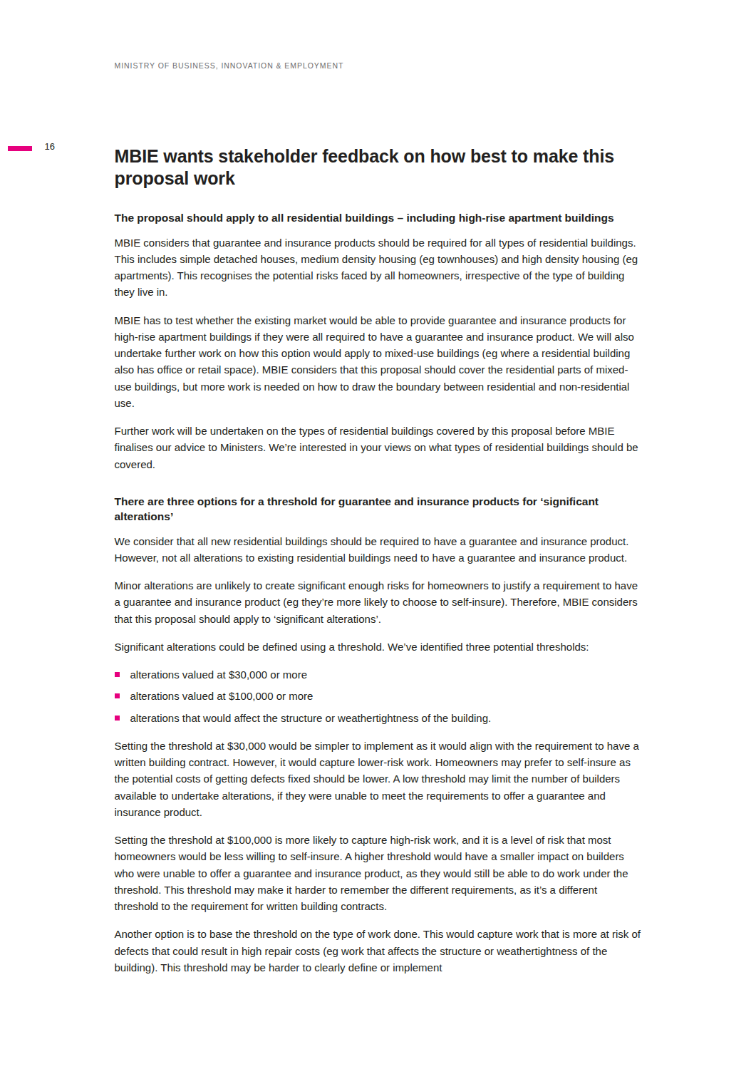Ministry of Business, Innovation & Employment
16
MBIE wants stakeholder feedback on how best to make this proposal work
The proposal should apply to all residential buildings – including high-rise apartment buildings
MBIE considers that guarantee and insurance products should be required for all types of residential buildings. This includes simple detached houses, medium density housing (eg townhouses) and high density housing (eg apartments). This recognises the potential risks faced by all homeowners, irrespective of the type of building they live in.
MBIE has to test whether the existing market would be able to provide guarantee and insurance products for high-rise apartment buildings if they were all required to have a guarantee and insurance product. We will also undertake further work on how this option would apply to mixed-use buildings (eg where a residential building also has office or retail space). MBIE considers that this proposal should cover the residential parts of mixed-use buildings, but more work is needed on how to draw the boundary between residential and non-residential use.
Further work will be undertaken on the types of residential buildings covered by this proposal before MBIE finalises our advice to Ministers. We’re interested in your views on what types of residential buildings should be covered.
There are three options for a threshold for guarantee and insurance products for ‘significant alterations’
We consider that all new residential buildings should be required to have a guarantee and insurance product. However, not all alterations to existing residential buildings need to have a guarantee and insurance product.
Minor alterations are unlikely to create significant enough risks for homeowners to justify a requirement to have a guarantee and insurance product (eg they’re more likely to choose to self-insure). Therefore, MBIE considers that this proposal should apply to ‘significant alterations’.
Significant alterations could be defined using a threshold. We’ve identified three potential thresholds:
alterations valued at $30,000 or more
alterations valued at $100,000 or more
alterations that would affect the structure or weathertightness of the building.
Setting the threshold at $30,000 would be simpler to implement as it would align with the requirement to have a written building contract. However, it would capture lower-risk work. Homeowners may prefer to self-insure as the potential costs of getting defects fixed should be lower. A low threshold may limit the number of builders available to undertake alterations, if they were unable to meet the requirements to offer a guarantee and insurance product.
Setting the threshold at $100,000 is more likely to capture high-risk work, and it is a level of risk that most homeowners would be less willing to self-insure. A higher threshold would have a smaller impact on builders who were unable to offer a guarantee and insurance product, as they would still be able to do work under the threshold. This threshold may make it harder to remember the different requirements, as it’s a different threshold to the requirement for written building contracts.
Another option is to base the threshold on the type of work done. This would capture work that is more at risk of defects that could result in high repair costs (eg work that affects the structure or weathertightness of the building). This threshold may be harder to clearly define or implement